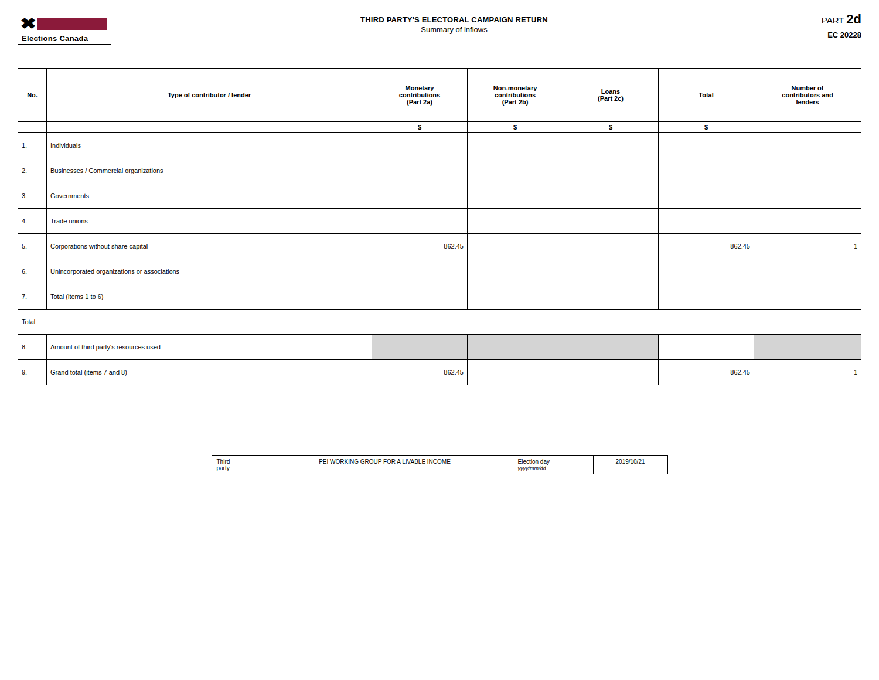✖
Elections Canada
THIRD PARTY'S ELECTORAL CAMPAIGN RETURN
Summary of inflows
PART 2d
EC 20228
| No. | Type of contributor / lender | Monetary contributions (Part 2a) | Non-monetary contributions (Part 2b) | Loans (Part 2c) | Total | Number of contributors and lenders |
| --- | --- | --- | --- | --- | --- | --- |
| | | $ | $ | $ | $ | |
| 1. | Individuals | | | | | |
| 2. | Businesses / Commercial organizations | | | | | |
| 3. | Governments | | | | | |
| 4. | Trade unions | | | | | |
| 5. | Corporations without share capital | 862.45 | | | 862.45 | 1 |
| 6. | Unincorporated organizations or associations | | | | | |
| 7. | Total (items 1 to 6) | | | | | |
| Total |
| 8. | Amount of third party's resources used | | | | | |
| 9. | Grand total (items 7 and 8) | 862.45 | | | 862.45 | 1 |
| Third party | PEI WORKING GROUP FOR A LIVABLE INCOME | Election day yyyy/mm/dd | 2019/10/21 |